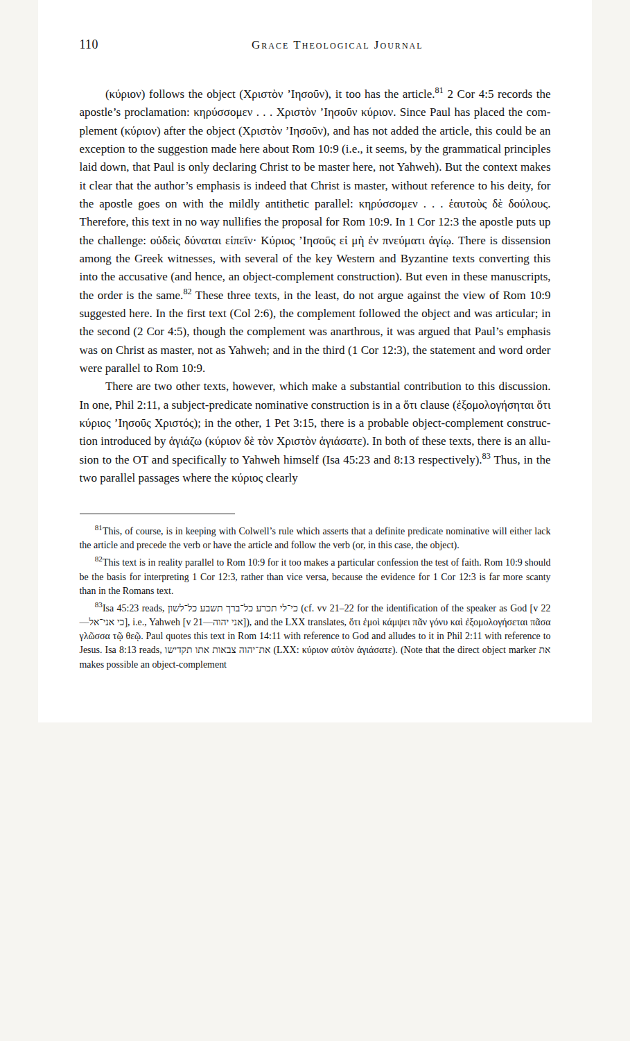110 Grace Theological Journal
(κύριον) follows the object (Χριστὸν ’Ιησοῦν), it too has the article.81 2 Cor 4:5 records the apostle’s proclamation: κηρύσσομεν . . . Χριστὸν ’Ιησοῦν κύριον. Since Paul has placed the complement (κύριον) after the object (Χριστὸν ’Ιησοῦν), and has not added the article, this could be an exception to the suggestion made here about Rom 10:9 (i.e., it seems, by the grammatical principles laid down, that Paul is only declaring Christ to be master here, not Yahweh). But the context makes it clear that the author’s emphasis is indeed that Christ is master, without reference to his deity, for the apostle goes on with the mildly antithetic parallel: κηρύσσομεν . . . ἑαυτοὺς δὲ δούλους. Therefore, this text in no way nullifies the proposal for Rom 10:9. In 1 Cor 12:3 the apostle puts up the challenge: οὐδεὶς δύναται εἰπεῖν· Κύριος ’Ιησοῦς εἰ μὴ ἐν πνεύματι ἁγίῳ. There is dissension among the Greek witnesses, with several of the key Western and Byzantine texts converting this into the accusative (and hence, an object-complement construction). But even in these manuscripts, the order is the same.82 These three texts, in the least, do not argue against the view of Rom 10:9 suggested here. In the first text (Col 2:6), the complement followed the object and was articular; in the second (2 Cor 4:5), though the complement was anarthrous, it was argued that Paul’s emphasis was on Christ as master, not as Yahweh; and in the third (1 Cor 12:3), the statement and word order were parallel to Rom 10:9.
There are two other texts, however, which make a substantial contribution to this discussion. In one, Phil 2:11, a subject-predicate nominative construction is in a ὅτι clause (ἐξομολογήσηται ὅτι κύριος ’Ιησοῦς Χριστός); in the other, 1 Pet 3:15, there is a probable object-complement construction introduced by ἁγιάζω (κύριον δὲ τὸν Χριστὸν ἁγιάσατε). In both of these texts, there is an allusion to the OT and specifically to Yahweh himself (Isa 45:23 and 8:13 respectively).83 Thus, in the two parallel passages where the κύριος clearly
81This, of course, is in keeping with Colwell’s rule which asserts that a definite predicate nominative will either lack the article and precede the verb or have the article and follow the verb (or, in this case, the object).
82This text is in reality parallel to Rom 10:9 for it too makes a particular confession the test of faith. Rom 10:9 should be the basis for interpreting 1 Cor 12:3, rather than vice versa, because the evidence for 1 Cor 12:3 is far more scanty than in the Romans text.
83Isa 45:23 reads, כי־לי תכרע כל־ברך תשבע כל־לשון (cf. vv 21–22 for the identification of the speaker as God [v 22—כי אני־אל], i.e., Yahweh [v 21—אני יהוה]), and the LXX translates, ὅτι ἐμοὶ κάμψει πᾶν γόνυ καὶ ἐξομολογήσεται πᾶσα γλῶσσα τῷ θεῷ. Paul quotes this text in Rom 14:11 with reference to God and alludes to it in Phil 2:11 with reference to Jesus. Isa 8:13 reads, את־יהוה צבאות אתו תקדישו (LXX: κύριον αὐτὸν ἁγιάσατε). (Note that the direct object marker את makes possible an object-complement